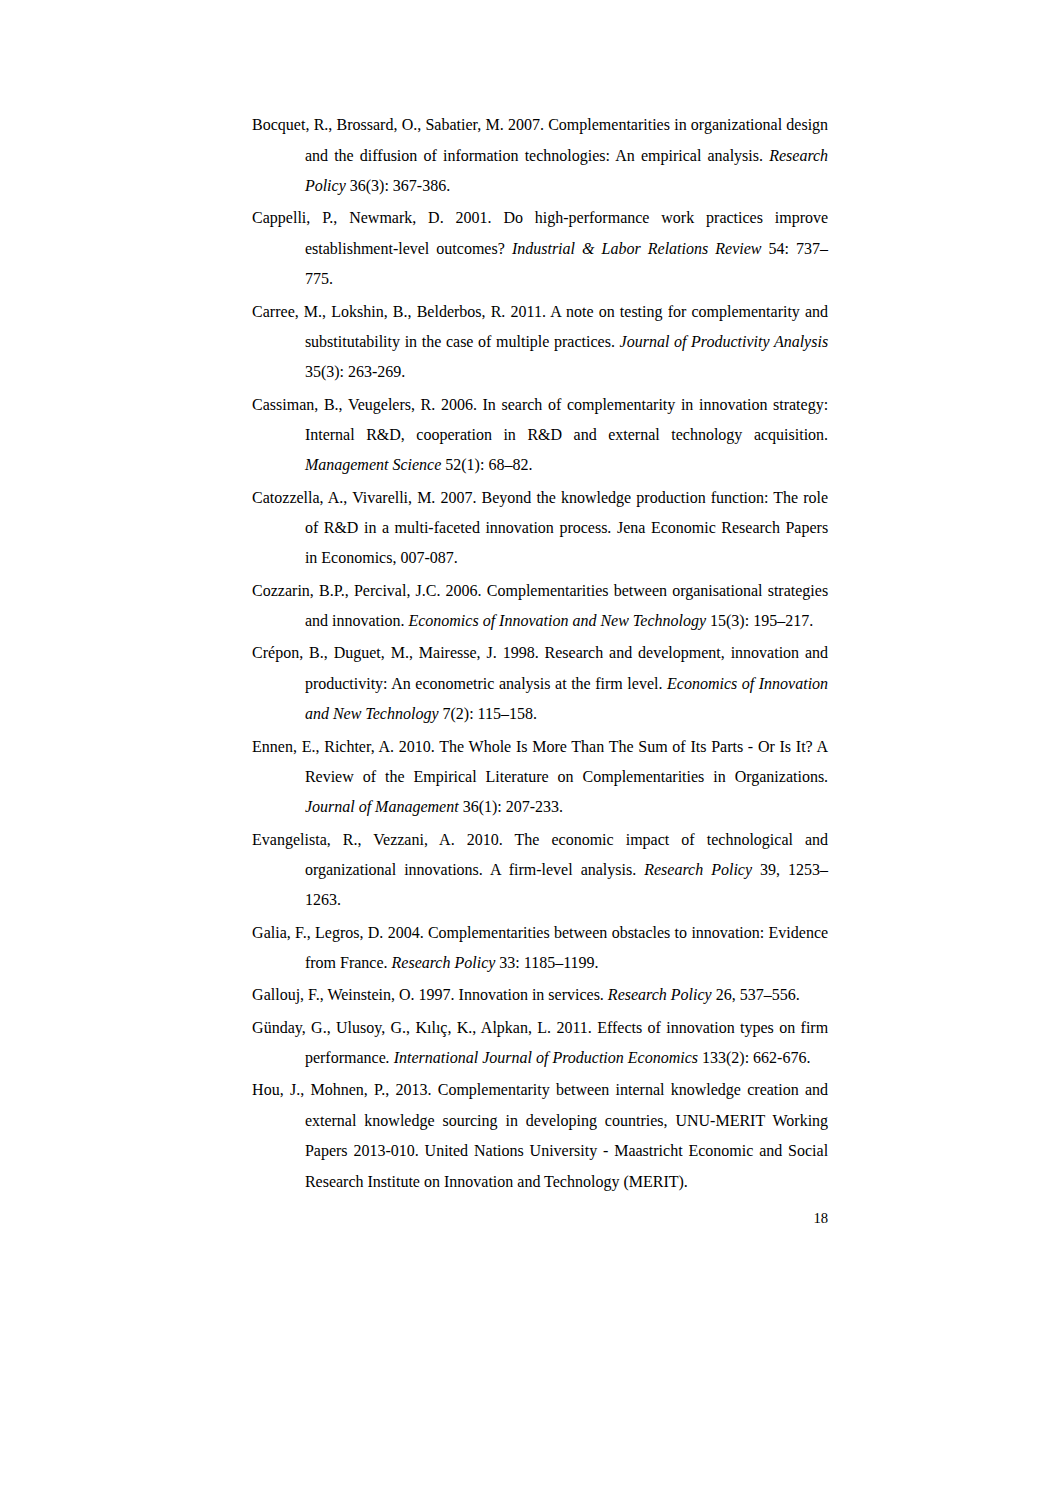Bocquet, R., Brossard, O., Sabatier, M. 2007. Complementarities in organizational design and the diffusion of information technologies: An empirical analysis. Research Policy 36(3): 367-386.
Cappelli, P., Newmark, D. 2001. Do high-performance work practices improve establishment-level outcomes? Industrial & Labor Relations Review 54: 737–775.
Carree, M., Lokshin, B., Belderbos, R. 2011. A note on testing for complementarity and substitutability in the case of multiple practices. Journal of Productivity Analysis 35(3): 263-269.
Cassiman, B., Veugelers, R. 2006. In search of complementarity in innovation strategy: Internal R&D, cooperation in R&D and external technology acquisition. Management Science 52(1): 68–82.
Catozzella, A., Vivarelli, M. 2007. Beyond the knowledge production function: The role of R&D in a multi-faceted innovation process. Jena Economic Research Papers in Economics, 007-087.
Cozzarin, B.P., Percival, J.C. 2006. Complementarities between organisational strategies and innovation. Economics of Innovation and New Technology 15(3): 195–217.
Crépon, B., Duguet, M., Mairesse, J. 1998. Research and development, innovation and productivity: An econometric analysis at the firm level. Economics of Innovation and New Technology 7(2): 115–158.
Ennen, E., Richter, A. 2010. The Whole Is More Than The Sum of Its Parts - Or Is It? A Review of the Empirical Literature on Complementarities in Organizations. Journal of Management 36(1): 207-233.
Evangelista, R., Vezzani, A. 2010. The economic impact of technological and organizational innovations. A firm-level analysis. Research Policy 39, 1253–1263.
Galia, F., Legros, D. 2004. Complementarities between obstacles to innovation: Evidence from France. Research Policy 33: 1185–1199.
Gallouj, F., Weinstein, O. 1997. Innovation in services. Research Policy 26, 537–556.
Günday, G., Ulusoy, G., Kılıç, K., Alpkan, L. 2011. Effects of innovation types on firm performance. International Journal of Production Economics 133(2): 662-676.
Hou, J., Mohnen, P., 2013. Complementarity between internal knowledge creation and external knowledge sourcing in developing countries, UNU-MERIT Working Papers 2013-010. United Nations University - Maastricht Economic and Social Research Institute on Innovation and Technology (MERIT).
18